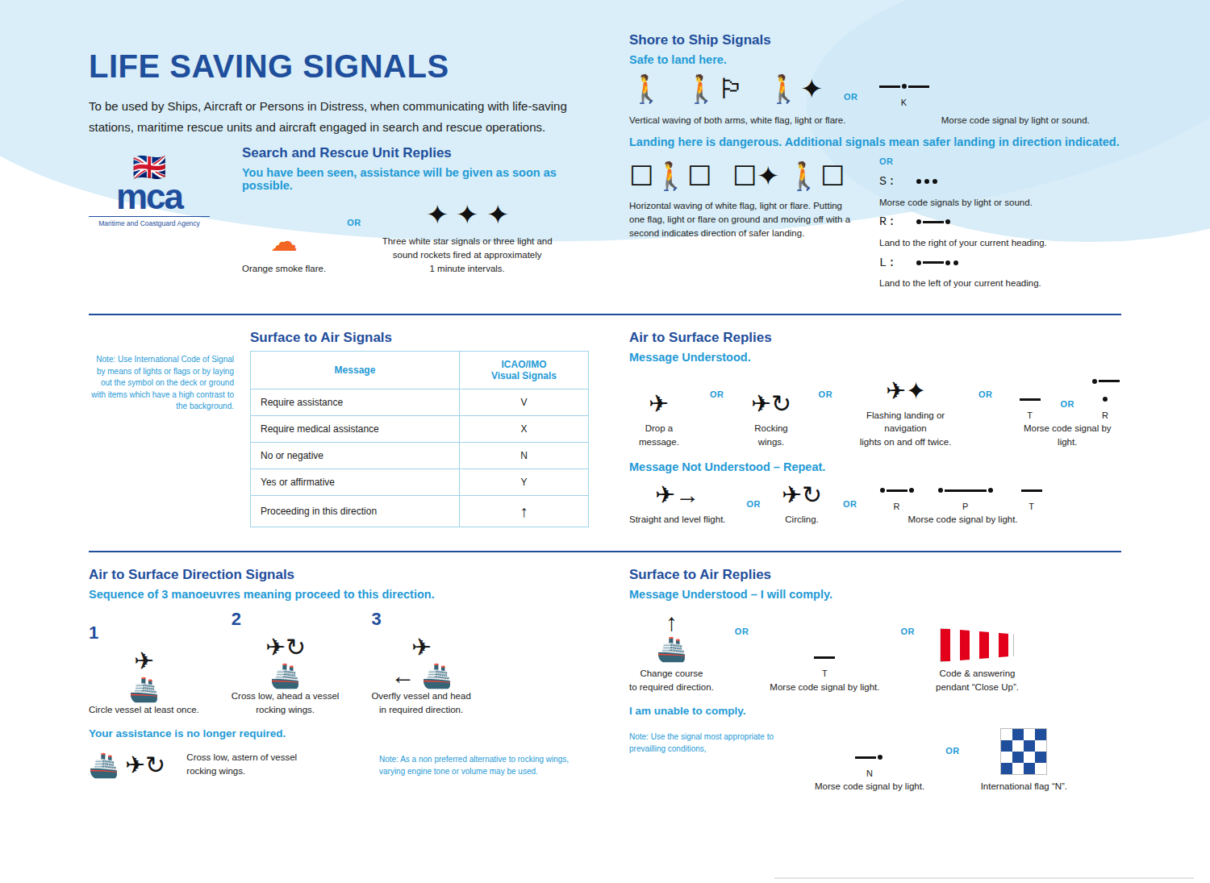LIFE SAVING SIGNALS
To be used by Ships, Aircraft or Persons in Distress, when communicating with life-saving stations, maritime rescue units and aircraft engaged in search and rescue operations.
🇬🇧
mca
Maritime and Coastguard Agency
Search and Rescue Unit Replies
You have been seen, assistance will be given as soon as possible.
☁
Orange smoke flare.
OR
✦ ✦ ✦
Three white star signals or three light and
sound rockets fired at approximately
1 minute intervals.
Shore to Ship Signals
Safe to land here.
🚶
🚶🏳
🚶✦
OR
K
Vertical waving of both arms, white flag, light or flare.
Morse code signal by light or sound.
Landing here is dangerous. Additional signals mean safer landing in direction indicated.
☐🚶☐
☐✦ 🚶☐
Horizontal waving of white flag, light or flare. Putting one flag, light or flare on ground and moving off with a second indicates direction of safer landing.
OR
S:
Morse code signals by light or sound.
R:
Land to the right of your current heading.
L:
Land to the left of your current heading.
Note: Use International Code of Signal by means of lights or flags or by laying out the symbol on the deck or ground with items which have a high contrast to the background.
Surface to Air Signals
| Message | ICAO/IMO Visual Signals |
| --- | --- |
| Require assistance | V |
| Require medical assistance | X |
| No or negative | N |
| Yes or affirmative | Y |
| Proceeding in this direction | ↑ |
Air to Surface Replies
Message Understood.
✈
Drop a message.
OR
✈↻
Rocking wings.
OR
✈✦
Flashing landing or navigation
lights on and off twice.
OR
T
OR
R
Morse code signal by light.
Message Not Understood – Repeat.
✈→
Straight and level flight.
OR
✈↻
Circling.
OR
R
P
T
Morse code signal by light.
Air to Surface Direction Signals
Sequence of 3 manoeuvres meaning proceed to this direction.
1
✈
🚢
Circle vessel at least once.
2
✈↻
🚢
Cross low, ahead a vessel
rocking wings.
3
✈
← 🚢
Overfly vessel and head
in required direction.
Your assistance is no longer required.
🚢 ✈↻
Cross low, astern of vessel
rocking wings.
Note: As a non preferred alternative to rocking wings, varying engine tone or volume may be used.
Surface to Air Replies
Message Understood – I will comply.
↑
🚢
Change course
to required direction.
OR
T
Morse code signal by light.
OR
Code & answering
pendant “Close Up”.
I am unable to comply.
Note: Use the signal most appropriate to prevailling conditions,
N
Morse code signal by light.
OR
International flag “N”.